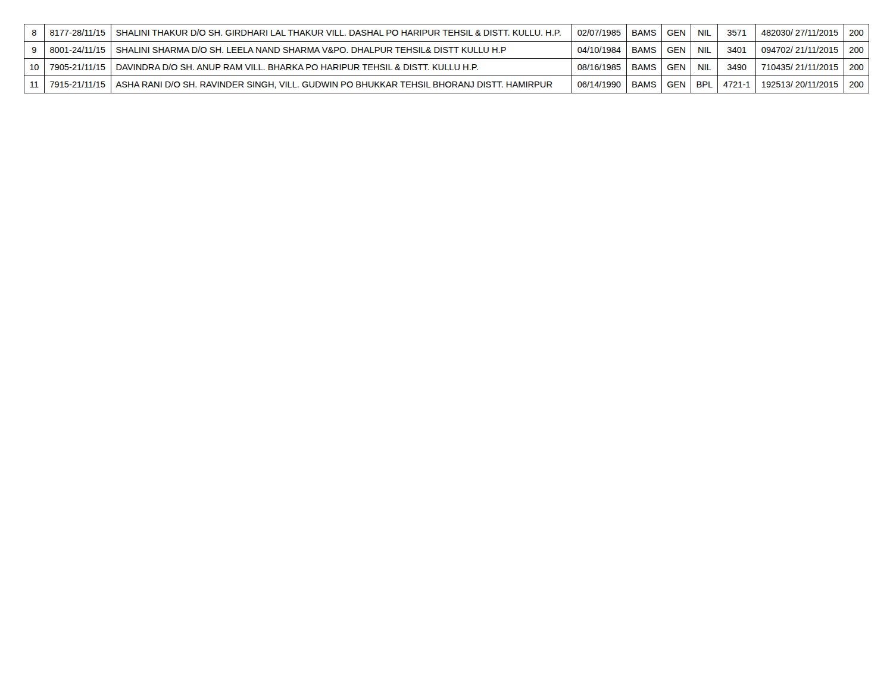| 8 | 8177-28/11/15 | SHALINI THAKUR D/O SH. GIRDHARI LAL THAKUR VILL. DASHAL PO HARIPUR TEHSIL & DISTT. KULLU. H.P. | 02/07/1985 | BAMS | GEN | NIL | 3571 | 482030/ 27/11/2015 | 200 |
| 9 | 8001-24/11/15 | SHALINI SHARMA D/O SH. LEELA NAND SHARMA V&PO. DHALPUR TEHSIL& DISTT KULLU H.P | 04/10/1984 | BAMS | GEN | NIL | 3401 | 094702/ 21/11/2015 | 200 |
| 10 | 7905-21/11/15 | DAVINDRA D/O SH. ANUP RAM VILL. BHARKA PO HARIPUR TEHSIL & DISTT. KULLU H.P. | 08/16/1985 | BAMS | GEN | NIL | 3490 | 710435/ 21/11/2015 | 200 |
| 11 | 7915-21/11/15 | ASHA RANI D/O SH. RAVINDER SINGH, VILL. GUDWIN PO BHUKKAR TEHSIL BHORANJ DISTT. HAMIRPUR | 06/14/1990 | BAMS | GEN | BPL | 4721-1 | 192513/ 20/11/2015 | 200 |